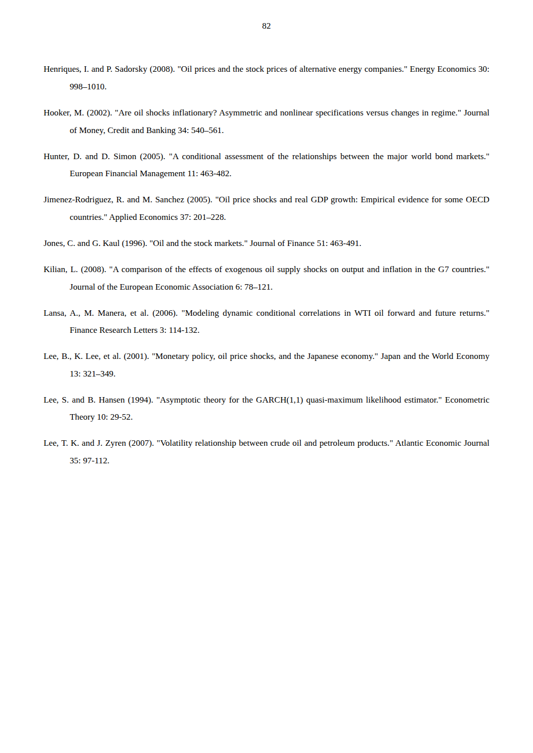82
Henriques, I. and P. Sadorsky (2008). "Oil prices and the stock prices of alternative energy companies." Energy Economics 30: 998–1010.
Hooker, M. (2002). "Are oil shocks inflationary? Asymmetric and nonlinear specifications versus changes in regime." Journal of Money, Credit and Banking 34: 540–561.
Hunter, D. and D. Simon (2005). "A conditional assessment of the relationships between the major world bond markets." European Financial Management 11: 463-482.
Jimenez-Rodriguez, R. and M. Sanchez (2005). "Oil price shocks and real GDP growth: Empirical evidence for some OECD countries." Applied Economics 37: 201–228.
Jones, C. and G. Kaul (1996). "Oil and the stock markets." Journal of Finance 51: 463-491.
Kilian, L. (2008). "A comparison of the effects of exogenous oil supply shocks on output and inflation in the G7 countries." Journal of the European Economic Association 6: 78–121.
Lansa, A., M. Manera, et al. (2006). "Modeling dynamic conditional correlations in WTI oil forward and future returns." Finance Research Letters 3: 114-132.
Lee, B., K. Lee, et al. (2001). "Monetary policy, oil price shocks, and the Japanese economy." Japan and the World Economy 13: 321–349.
Lee, S. and B. Hansen (1994). "Asymptotic theory for the GARCH(1,1) quasi-maximum likelihood estimator." Econometric Theory 10: 29-52.
Lee, T. K. and J. Zyren (2007). "Volatility relationship between crude oil and petroleum products." Atlantic Economic Journal 35: 97-112.